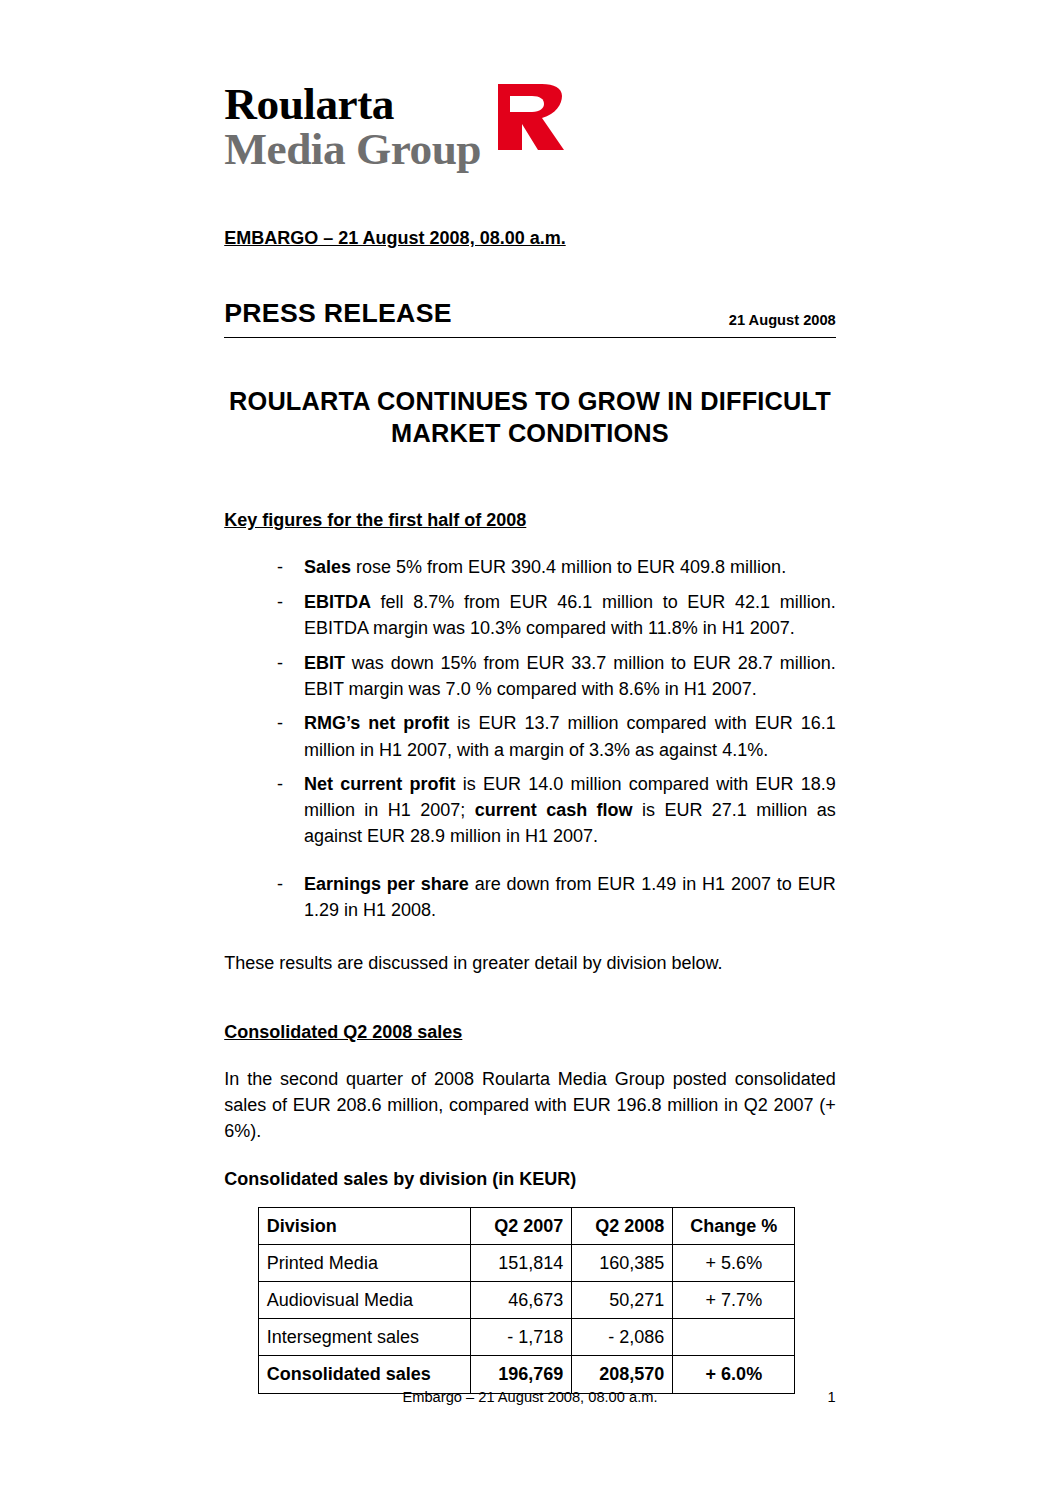Roularta Media Group
EMBARGO – 21 August 2008, 08.00 a.m.
PRESS RELEASE
21 August 2008
ROULARTA CONTINUES TO GROW IN DIFFICULT
MARKET CONDITIONS
Key figures for the first half of 2008
Sales rose 5% from EUR 390.4 million to EUR 409.8 million.
EBITDA fell 8.7% from EUR 46.1 million to EUR 42.1 million. EBITDA margin was 10.3% compared with 11.8% in H1 2007.
EBIT was down 15% from EUR 33.7 million to EUR 28.7 million. EBIT margin was 7.0 % compared with 8.6% in H1 2007.
RMG’s net profit is EUR 13.7 million compared with EUR 16.1 million in H1 2007, with a margin of 3.3% as against 4.1%.
Net current profit is EUR 14.0 million compared with EUR 18.9 million in H1 2007; current cash flow is EUR 27.1 million as against EUR 28.9 million in H1 2007.
Earnings per share are down from EUR 1.49 in H1 2007 to EUR 1.29 in H1 2008.
These results are discussed in greater detail by division below.
Consolidated Q2 2008 sales
In the second quarter of 2008 Roularta Media Group posted consolidated sales of EUR 208.6 million, compared with EUR 196.8 million in Q2 2007 (+ 6%).
Consolidated sales by division (in KEUR)
| Division | Q2 2007 | Q2 2008 | Change % |
| --- | --- | --- | --- |
| Printed Media | 151,814 | 160,385 | + 5.6% |
| Audiovisual Media | 46,673 | 50,271 | + 7.7% |
| Intersegment sales | - 1,718 | - 2,086 | |
| Consolidated sales | 196,769 | 208,570 | + 6.0% |
Embargo – 21 August 2008, 08.00 a.m.
1